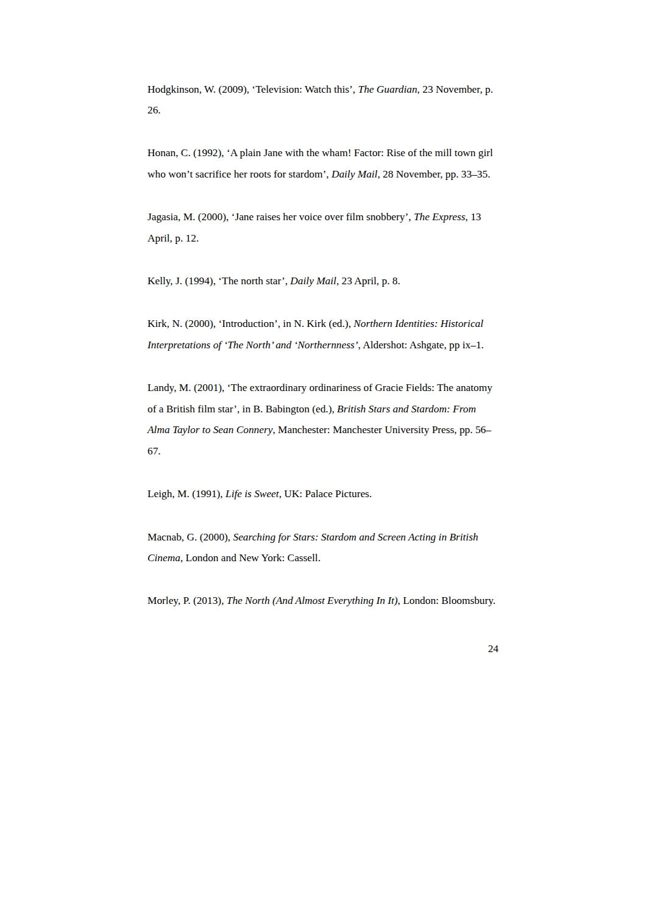Hodgkinson, W. (2009), ‘Television: Watch this’, The Guardian, 23 November, p. 26.
Honan, C. (1992), ‘A plain Jane with the wham! Factor: Rise of the mill town girl who won’t sacrifice her roots for stardom’, Daily Mail, 28 November, pp. 33–35.
Jagasia, M. (2000), ‘Jane raises her voice over film snobbery’, The Express, 13 April, p. 12.
Kelly, J. (1994), ‘The north star’, Daily Mail, 23 April, p. 8.
Kirk, N. (2000), ‘Introduction’, in N. Kirk (ed.), Northern Identities: Historical Interpretations of ‘The North’ and ‘Northernness’, Aldershot: Ashgate, pp ix–1.
Landy, M. (2001), ‘The extraordinary ordinariness of Gracie Fields: The anatomy of a British film star’, in B. Babington (ed.), British Stars and Stardom: From Alma Taylor to Sean Connery, Manchester: Manchester University Press, pp. 56–67.
Leigh, M. (1991), Life is Sweet, UK: Palace Pictures.
Macnab, G. (2000), Searching for Stars: Stardom and Screen Acting in British Cinema, London and New York: Cassell.
Morley, P. (2013), The North (And Almost Everything In It), London: Bloomsbury.
24